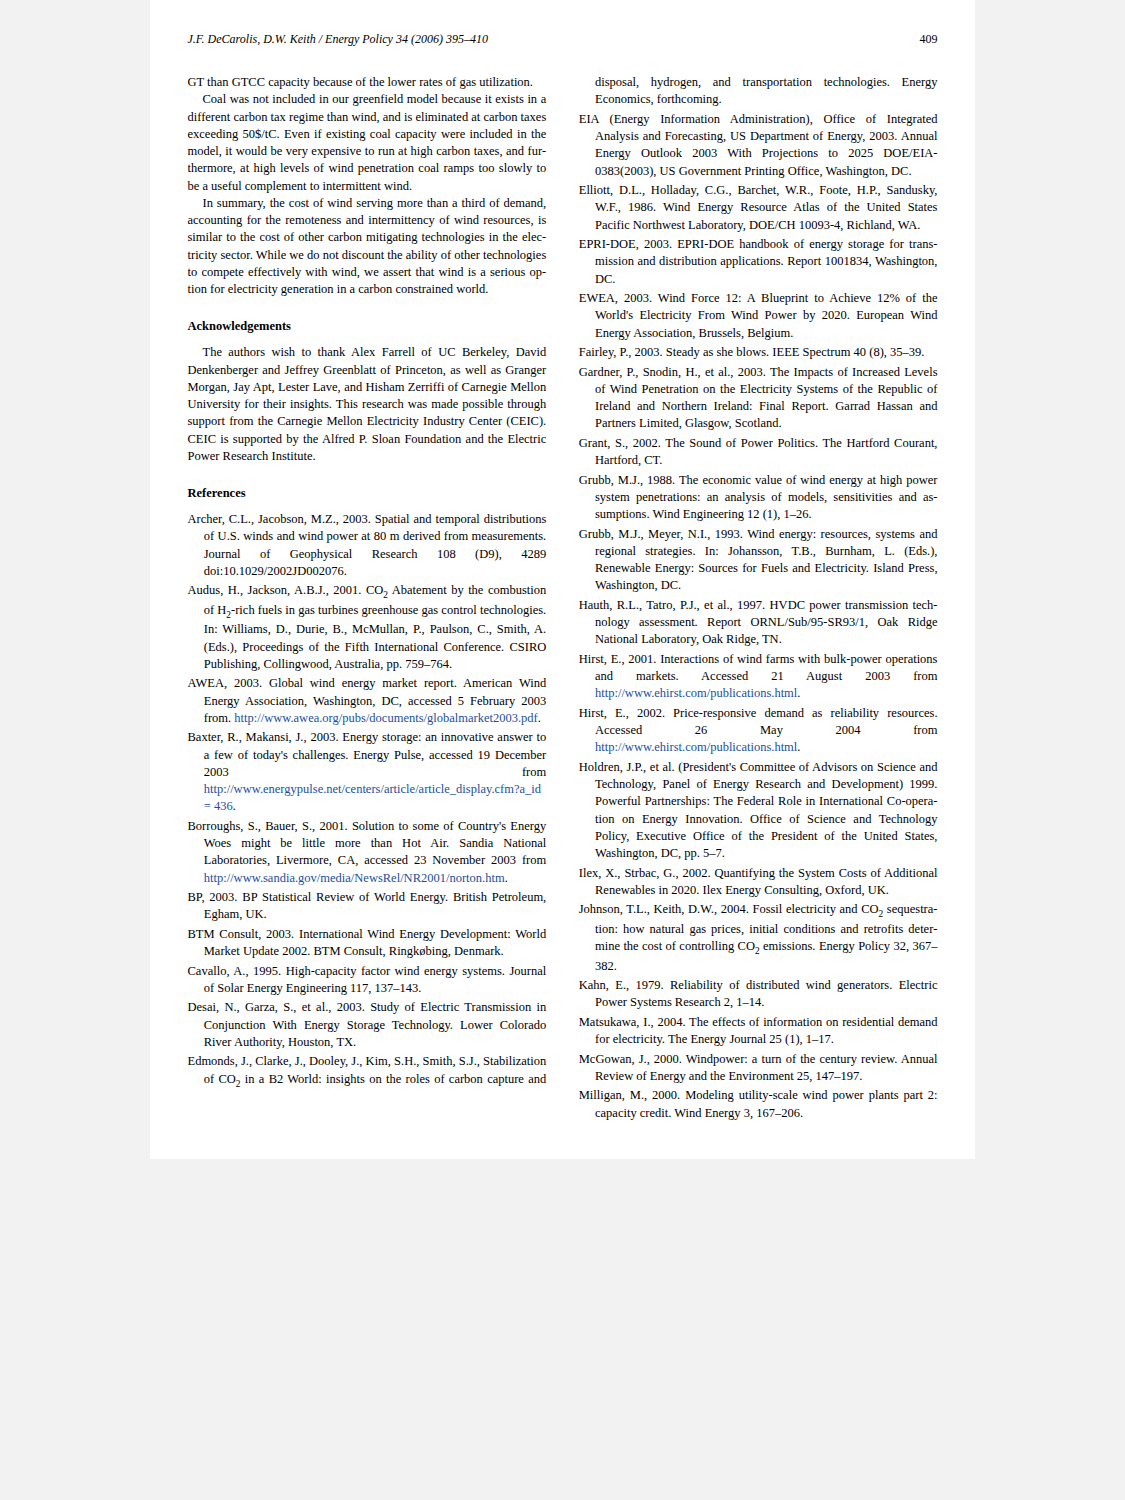J.F. DeCarolis, D.W. Keith / Energy Policy 34 (2006) 395–410 409
GT than GTCC capacity because of the lower rates of gas utilization.
Coal was not included in our greenfield model because it exists in a different carbon tax regime than wind, and is eliminated at carbon taxes exceeding 50$/tC. Even if existing coal capacity were included in the model, it would be very expensive to run at high carbon taxes, and furthermore, at high levels of wind penetration coal ramps too slowly to be a useful complement to intermittent wind.
In summary, the cost of wind serving more than a third of demand, accounting for the remoteness and intermittency of wind resources, is similar to the cost of other carbon mitigating technologies in the electricity sector. While we do not discount the ability of other technologies to compete effectively with wind, we assert that wind is a serious option for electricity generation in a carbon constrained world.
Acknowledgements
The authors wish to thank Alex Farrell of UC Berkeley, David Denkenberger and Jeffrey Greenblatt of Princeton, as well as Granger Morgan, Jay Apt, Lester Lave, and Hisham Zerriffi of Carnegie Mellon University for their insights. This research was made possible through support from the Carnegie Mellon Electricity Industry Center (CEIC). CEIC is supported by the Alfred P. Sloan Foundation and the Electric Power Research Institute.
References
Archer, C.L., Jacobson, M.Z., 2003. Spatial and temporal distributions of U.S. winds and wind power at 80 m derived from measurements. Journal of Geophysical Research 108 (D9), 4289 doi:10.1029/2002JD002076.
Audus, H., Jackson, A.B.J., 2001. CO2 Abatement by the combustion of H2-rich fuels in gas turbines greenhouse gas control technologies. In: Williams, D., Durie, B., McMullan, P., Paulson, C., Smith, A. (Eds.), Proceedings of the Fifth International Conference. CSIRO Publishing, Collingwood, Australia, pp. 759–764.
AWEA, 2003. Global wind energy market report. American Wind Energy Association, Washington, DC, accessed 5 February 2003 from. http://www.awea.org/pubs/documents/globalmarket2003.pdf.
Baxter, R., Makansi, J., 2003. Energy storage: an innovative answer to a few of today's challenges. Energy Pulse, accessed 19 December 2003 from http://www.energypulse.net/centers/article/article_display.cfm?a_id = 436.
Borroughs, S., Bauer, S., 2001. Solution to some of Country's Energy Woes might be little more than Hot Air. Sandia National Laboratories, Livermore, CA, accessed 23 November 2003 from http://www.sandia.gov/media/NewsRel/NR2001/norton.htm.
BP, 2003. BP Statistical Review of World Energy. British Petroleum, Egham, UK.
BTM Consult, 2003. International Wind Energy Development: World Market Update 2002. BTM Consult, Ringkøbing, Denmark.
Cavallo, A., 1995. High-capacity factor wind energy systems. Journal of Solar Energy Engineering 117, 137–143.
Desai, N., Garza, S., et al., 2003. Study of Electric Transmission in Conjunction With Energy Storage Technology. Lower Colorado River Authority, Houston, TX.
Edmonds, J., Clarke, J., Dooley, J., Kim, S.H., Smith, S.J., Stabilization of CO2 in a B2 World: insights on the roles of carbon capture and disposal, hydrogen, and transportation technologies. Energy Economics, forthcoming.
EIA (Energy Information Administration), Office of Integrated Analysis and Forecasting, US Department of Energy, 2003. Annual Energy Outlook 2003 With Projections to 2025 DOE/EIA-0383(2003), US Government Printing Office, Washington, DC.
Elliott, D.L., Holladay, C.G., Barchet, W.R., Foote, H.P., Sandusky, W.F., 1986. Wind Energy Resource Atlas of the United States Pacific Northwest Laboratory, DOE/CH 10093-4, Richland, WA.
EPRI-DOE, 2003. EPRI-DOE handbook of energy storage for transmission and distribution applications. Report 1001834, Washington, DC.
EWEA, 2003. Wind Force 12: A Blueprint to Achieve 12% of the World's Electricity From Wind Power by 2020. European Wind Energy Association, Brussels, Belgium.
Fairley, P., 2003. Steady as she blows. IEEE Spectrum 40 (8), 35–39.
Gardner, P., Snodin, H., et al., 2003. The Impacts of Increased Levels of Wind Penetration on the Electricity Systems of the Republic of Ireland and Northern Ireland: Final Report. Garrad Hassan and Partners Limited, Glasgow, Scotland.
Grant, S., 2002. The Sound of Power Politics. The Hartford Courant, Hartford, CT.
Grubb, M.J., 1988. The economic value of wind energy at high power system penetrations: an analysis of models, sensitivities and assumptions. Wind Engineering 12 (1), 1–26.
Grubb, M.J., Meyer, N.I., 1993. Wind energy: resources, systems and regional strategies. In: Johansson, T.B., Burnham, L. (Eds.), Renewable Energy: Sources for Fuels and Electricity. Island Press, Washington, DC.
Hauth, R.L., Tatro, P.J., et al., 1997. HVDC power transmission technology assessment. Report ORNL/Sub/95-SR93/1, Oak Ridge National Laboratory, Oak Ridge, TN.
Hirst, E., 2001. Interactions of wind farms with bulk-power operations and markets. Accessed 21 August 2003 from http://www.ehirst.com/publications.html.
Hirst, E., 2002. Price-responsive demand as reliability resources. Accessed 26 May 2004 from http://www.ehirst.com/publications.html.
Holdren, J.P., et al. (President's Committee of Advisors on Science and Technology, Panel of Energy Research and Development) 1999. Powerful Partnerships: The Federal Role in International Co-operation on Energy Innovation. Office of Science and Technology Policy, Executive Office of the President of the United States, Washington, DC, pp. 5–7.
Ilex, X., Strbac, G., 2002. Quantifying the System Costs of Additional Renewables in 2020. Ilex Energy Consulting, Oxford, UK.
Johnson, T.L., Keith, D.W., 2004. Fossil electricity and CO2 sequestration: how natural gas prices, initial conditions and retrofits determine the cost of controlling CO2 emissions. Energy Policy 32, 367–382.
Kahn, E., 1979. Reliability of distributed wind generators. Electric Power Systems Research 2, 1–14.
Matsukawa, I., 2004. The effects of information on residential demand for electricity. The Energy Journal 25 (1), 1–17.
McGowan, J., 2000. Windpower: a turn of the century review. Annual Review of Energy and the Environment 25, 147–197.
Milligan, M., 2000. Modeling utility-scale wind power plants part 2: capacity credit. Wind Energy 3, 167–206.